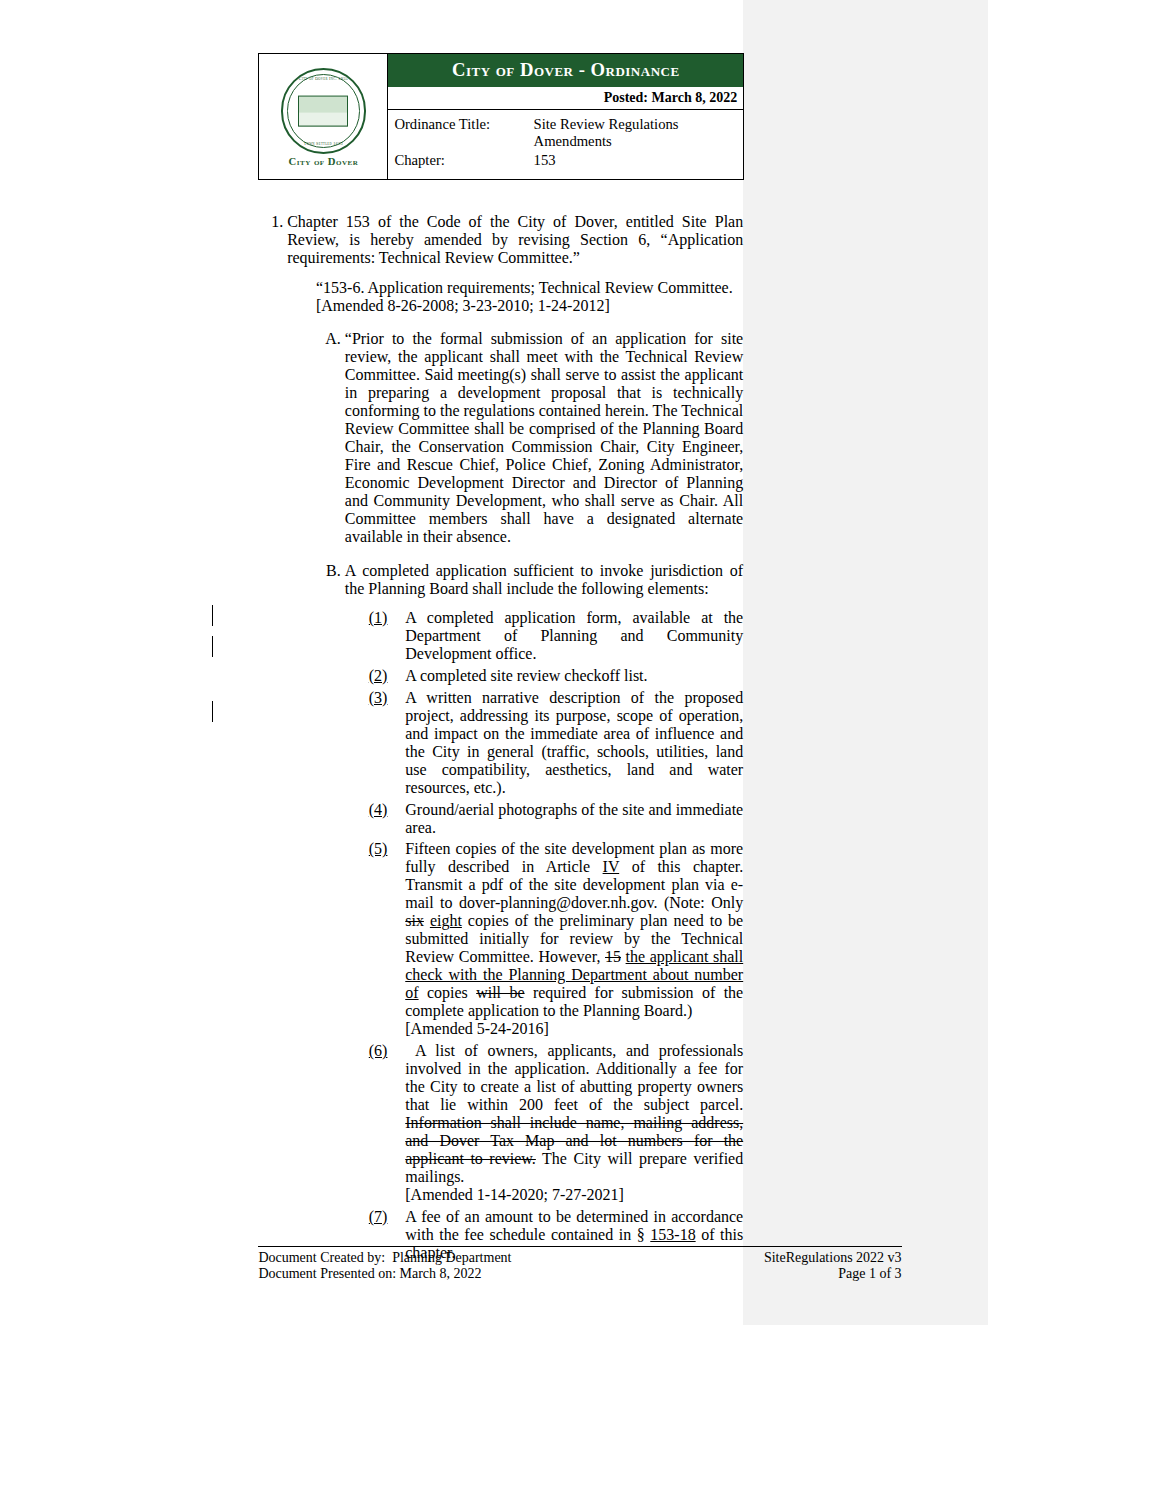City of Dover Inc. 1855
Town Settled 1623
City of Dover
City of Dover - Ordinance
Posted: March 8, 2022
| Ordinance Title: | Site Review Regulations Amendments |
| Chapter: | 153 |
Chapter 153 of the Code of the City of Dover, entitled Site Plan Review, is hereby amended by revising Section 6, “Application requirements: Technical Review Committee.”
“153-6. Application requirements; Technical Review Committee.
[Amended 8-26-2008; 3-23-2010; 1-24-2012]
“Prior to the formal submission of an application for site review, the applicant shall meet with the Technical Review Committee. Said meeting(s) shall serve to assist the applicant in preparing a development proposal that is technically conforming to the regulations contained herein. The Technical Review Committee shall be comprised of the Planning Board Chair, the Conservation Commission Chair, City Engineer, Fire and Rescue Chief, Police Chief, Zoning Administrator, Economic Development Director and Director of Planning and Community Development, who shall serve as Chair. All Committee members shall have a designated alternate available in their absence.
A completed application sufficient to invoke jurisdiction of the Planning Board shall include the following elements:
(1) A completed application form, available at the Department of Planning and Community Development office.
(2) A completed site review checkoff list.
(3) A written narrative description of the proposed project, addressing its purpose, scope of operation, and impact on the immediate area of influence and the City in general (traffic, schools, utilities, land use compatibility, aesthetics, land and water resources, etc.).
(4) Ground/aerial photographs of the site and immediate area.
(5) Fifteen copies of the site development plan as more fully described in Article IV of this chapter. Transmit a pdf of the site development plan via e-mail to dover-planning@dover.nh.gov. (Note: Only six eight copies of the preliminary plan need to be submitted initially for review by the Technical Review Committee. However, 15 the applicant shall check with the Planning Department about number of copies will be required for submission of the complete application to the Planning Board.) [Amended 5-24-2016]
(6) A list of owners, applicants, and professionals involved in the application. Additionally a fee for the City to create a list of abutting property owners that lie within 200 feet of the subject parcel. Information shall include name, mailing address, and Dover Tax Map and lot numbers for the applicant to review. The City will prepare verified mailings. [Amended 1-14-2020; 7-27-2021]
(7) A fee of an amount to be determined in accordance with the fee schedule contained in § 153-18 of this chapter.
Document Created by: Planning Department
SiteRegulations 2022 v3
Document Presented on: March 8, 2022
Page 1 of 3